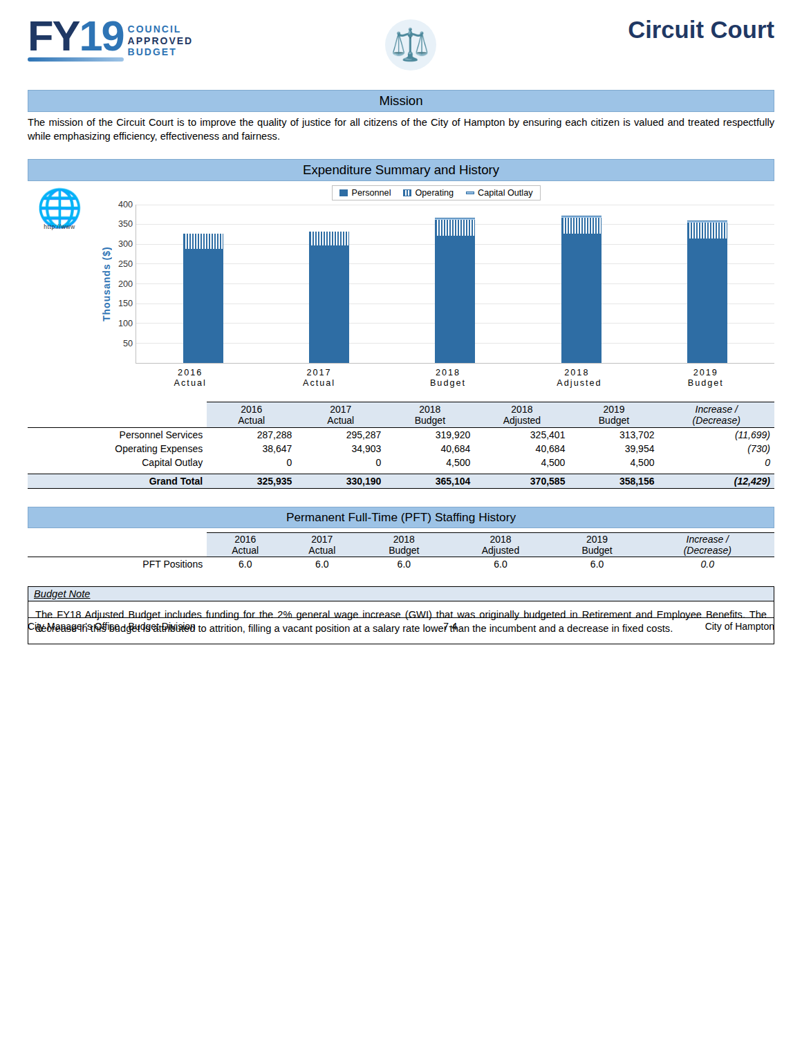FY19
Council
Approved
Budget
⚖️
Circuit Court
Mission
The mission of the Circuit Court is to improve the quality of justice for all citizens of the City of Hampton by ensuring each citizen is valued and treated respectfully while emphasizing efficiency, effectiveness and fairness.
Expenditure Summary and History
🌐
http://www
Personnel Operating Capital Outlay
Thousands ($)
400
350
300
250
200
150
100
50
2016
Actual
2017
Actual
2018
Budget
2018
Adjusted
2019
Budget
| | 2016 Actual | 2017 Actual | 2018 Budget | 2018 Adjusted | 2019 Budget | Increase / (Decrease) |
| --- | --- | --- | --- | --- | --- | --- |
| Personnel Services | 287,288 | 295,287 | 319,920 | 325,401 | 313,702 | (11,699) |
| Operating Expenses | 38,647 | 34,903 | 40,684 | 40,684 | 39,954 | (730) |
| Capital Outlay | 0 | 0 | 4,500 | 4,500 | 4,500 | 0 |
| Grand Total | 325,935 | 330,190 | 365,104 | 370,585 | 358,156 | (12,429) |
Permanent Full-Time (PFT) Staffing History
| | 2016 Actual | 2017 Actual | 2018 Budget | 2018 Adjusted | 2019 Budget | Increase / (Decrease) |
| --- | --- | --- | --- | --- | --- | --- |
| PFT Positions | 6.0 | 6.0 | 6.0 | 6.0 | 6.0 | 0.0 |
Budget Note
The FY18 Adjusted Budget includes funding for the 2% general wage increase (GWI) that was originally budgeted in Retirement and Employee Benefits. The decrease in this budget is attributed to attrition, filling a vacant position at a salary rate lower than the incumbent and a decrease in fixed costs.
City Manager's Office - Budget Division
7-4
City of Hampton